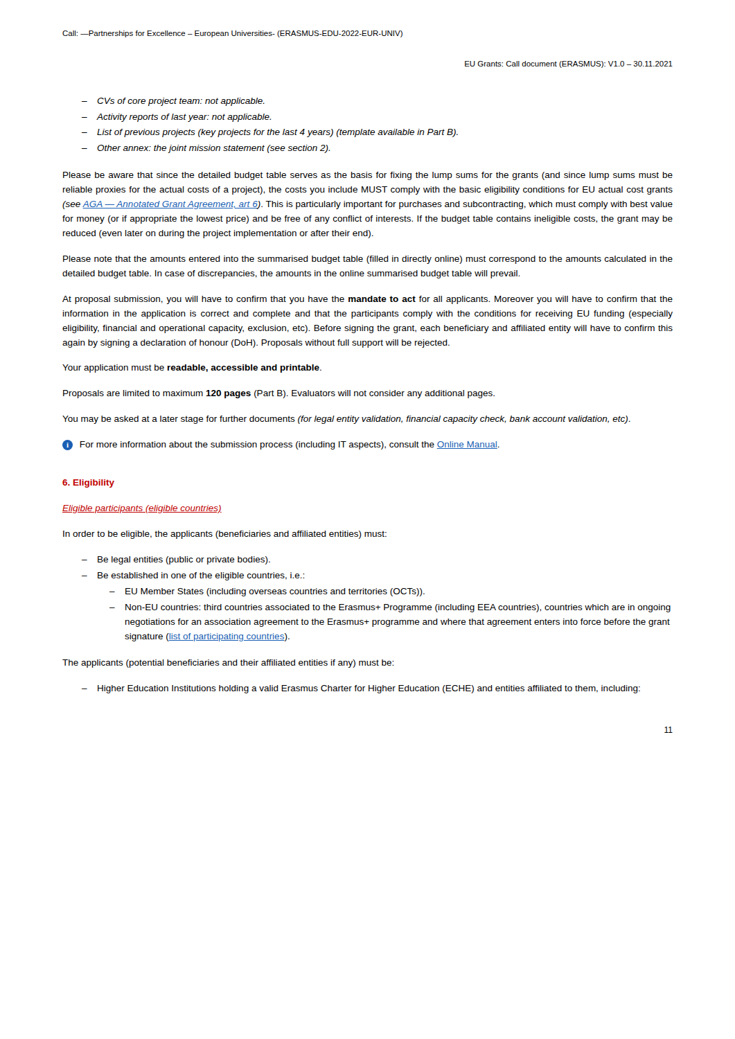Call: —Partnerships for Excellence – European Universities- (ERASMUS-EDU-2022-EUR-UNIV)
EU Grants: Call document (ERASMUS): V1.0 – 30.11.2021
CVs of core project team: not applicable.
Activity reports of last year: not applicable.
List of previous projects (key projects for the last 4 years) (template available in Part B).
Other annex: the joint mission statement (see section 2).
Please be aware that since the detailed budget table serves as the basis for fixing the lump sums for the grants (and since lump sums must be reliable proxies for the actual costs of a project), the costs you include MUST comply with the basic eligibility conditions for EU actual cost grants (see AGA — Annotated Grant Agreement, art 6). This is particularly important for purchases and subcontracting, which must comply with best value for money (or if appropriate the lowest price) and be free of any conflict of interests. If the budget table contains ineligible costs, the grant may be reduced (even later on during the project implementation or after their end).
Please note that the amounts entered into the summarised budget table (filled in directly online) must correspond to the amounts calculated in the detailed budget table. In case of discrepancies, the amounts in the online summarised budget table will prevail.
At proposal submission, you will have to confirm that you have the mandate to act for all applicants. Moreover you will have to confirm that the information in the application is correct and complete and that the participants comply with the conditions for receiving EU funding (especially eligibility, financial and operational capacity, exclusion, etc). Before signing the grant, each beneficiary and affiliated entity will have to confirm this again by signing a declaration of honour (DoH). Proposals without full support will be rejected.
Your application must be readable, accessible and printable.
Proposals are limited to maximum 120 pages (Part B). Evaluators will not consider any additional pages.
You may be asked at a later stage for further documents (for legal entity validation, financial capacity check, bank account validation, etc).
i For more information about the submission process (including IT aspects), consult the Online Manual.
6. Eligibility
Eligible participants (eligible countries)
In order to be eligible, the applicants (beneficiaries and affiliated entities) must:
Be legal entities (public or private bodies).
Be established in one of the eligible countries, i.e.:
EU Member States (including overseas countries and territories (OCTs)).
Non-EU countries: third countries associated to the Erasmus+ Programme (including EEA countries), countries which are in ongoing negotiations for an association agreement to the Erasmus+ programme and where that agreement enters into force before the grant signature (list of participating countries).
The applicants (potential beneficiaries and their affiliated entities if any) must be:
Higher Education Institutions holding a valid Erasmus Charter for Higher Education (ECHE) and entities affiliated to them, including:
11